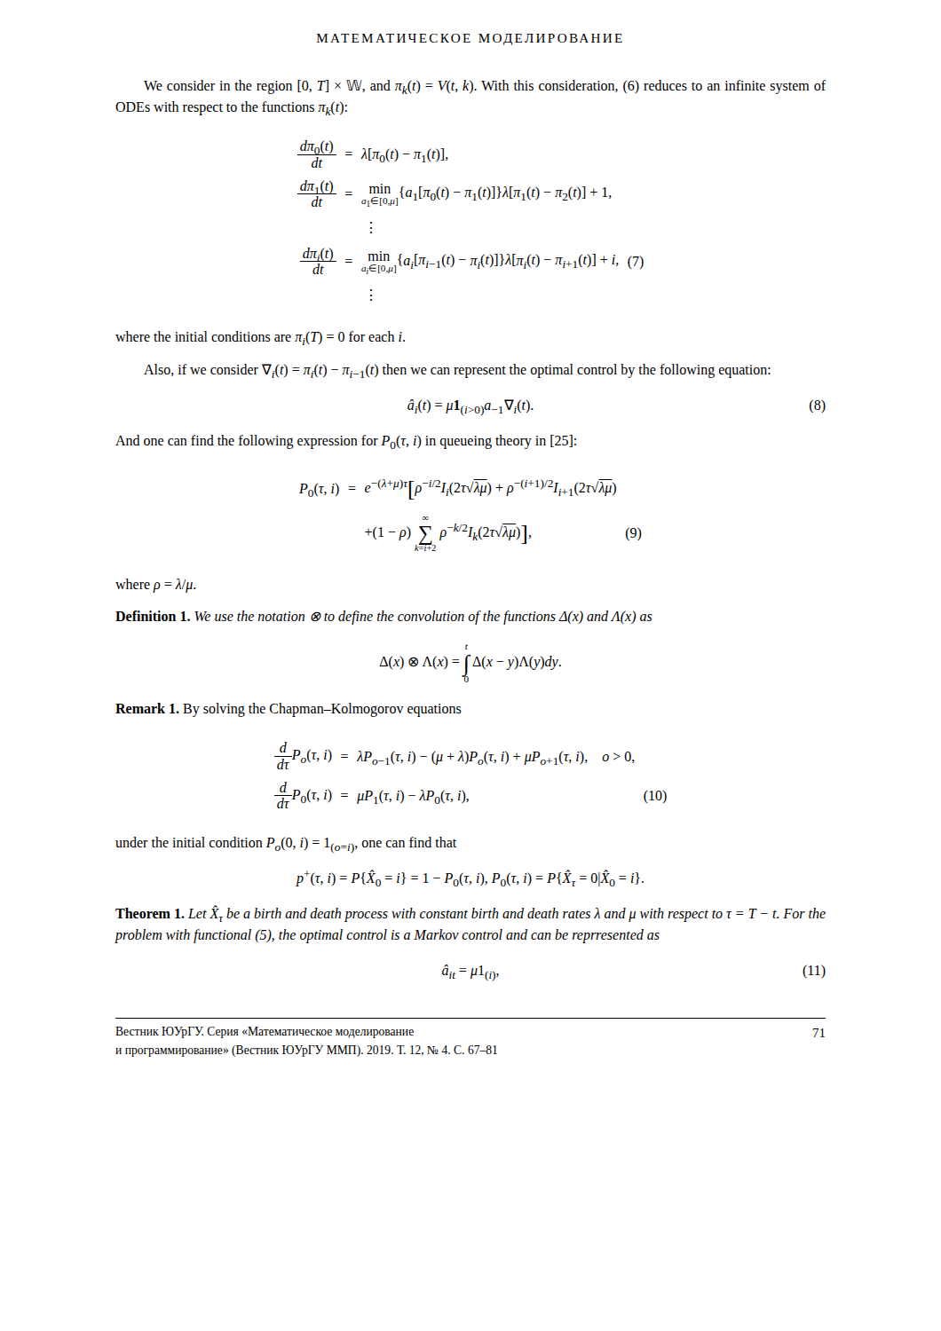МАТЕМАТИЧЕСКОЕ МОДЕЛИРОВАНИЕ
We consider in the region [0, T] × 𝕎, and πk(t) = V(t, k). With this consideration, (6) reduces to an infinite system of ODEs with respect to the functions πk(t):
| dπ 0 ( t ) dt | = | λ [ π 0 ( t ) − π 1 ( t )], | |
| dπ 1 ( t ) dt | = | min a 1 ∈[0, μ ] { a 1 [ π 0 ( t ) − π 1 ( t )]} λ [ π 1 ( t ) − π 2 ( t )] + 1, | |
| | | ⋮ | |
| dπ i ( t ) dt | = | min a i ∈[0, μ ] { a i [ π i −1 ( t ) − π i ( t )]} λ [ π i ( t ) − π i +1 ( t )] + i , | (7) |
| | | ⋮ | |
where the initial conditions are πi(T) = 0 for each i.
Also, if we consider ∇i(t) = πi(t) − πi−1(t) then we can represent the optimal control by the following equation:
âi(t) = μ 1(i>0)a−1∇i(t). (8)
And one can find the following expression for P0(τ, i) in queueing theory in [25]:
| P 0 ( τ , i ) | = | e −( λ + μ ) τ [ ρ − i /2 I i (2 τ √ λμ ) + ρ −( i +1)/2 I i +1 (2 τ √ λμ ) | |
| | | +(1 − ρ ) ∞ ∑ k = i +2 ρ − k /2 I k (2 τ √ λμ ) ] , | (9) |
where ρ = λ/μ.
Definition 1. We use the notation ⊗ to define the convolution of the functions Δ(x) and Λ(x) as
Δ(x) ⊗ Λ(x) = t∫0 Δ(x − y)Λ(y)dy.
Remark 1. By solving the Chapman–Kolmogorov equations
| d dτ P o ( τ , i ) | = | λP o −1 ( τ , i ) − ( μ + λ ) P o ( τ , i ) + μP o +1 ( τ , i ), o > 0, | |
| d dτ P 0 ( τ , i ) | = | μP 1 ( τ , i ) − λP 0 ( τ , i ), | (10) |
under the initial condition Po(0, i) = 1(o=i), one can find that
p+(τ, i) = P{X̂0 = i} = 1 − P0(τ, i), P0(τ, i) = P{X̂τ = 0|X̂0 = i}.
Theorem 1. Let X̂τ be a birth and death process with constant birth and death rates λ and μ with respect to τ = T − t. For the problem with functional (5), the optimal control is a Markov control and can be reprresented as
âit = μ1(i), (11)
Вестник ЮУрГУ. Серия «Математическое моделирование
и программирование» (Вестник ЮУрГУ ММП). 2019. Т. 12, № 4. С. 67–81
71